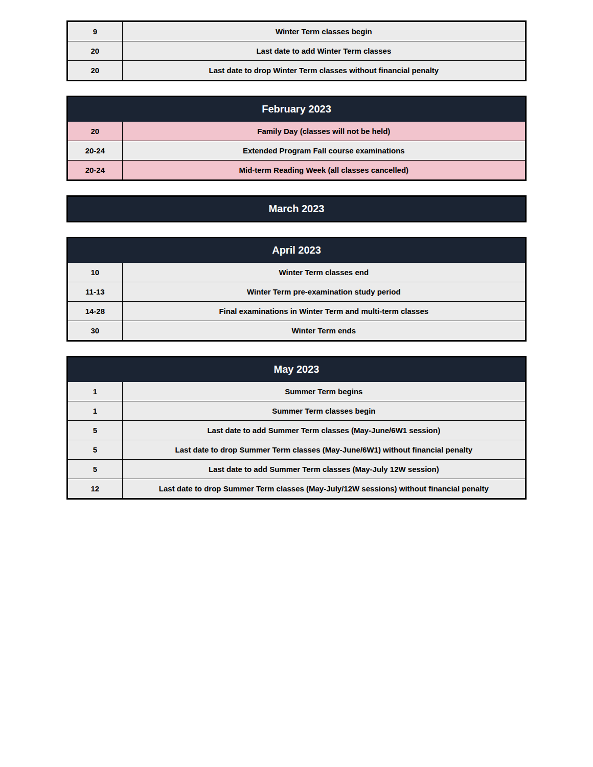| 9 | Winter Term classes begin |
| 20 | Last date to add Winter Term classes |
| 20 | Last date to drop Winter Term classes without financial penalty |
| February 2023 |
| --- |
| 20 | Family Day (classes will not be held) |
| 20-24 | Extended Program Fall course examinations |
| 20-24 | Mid-term Reading Week (all classes cancelled) |
| March 2023 |
| --- |
| April 2023 |
| --- |
| 10 | Winter Term classes end |
| 11-13 | Winter Term pre-examination study period |
| 14-28 | Final examinations in Winter Term and multi-term classes |
| 30 | Winter Term ends |
| May 2023 |
| --- |
| 1 | Summer Term begins |
| 1 | Summer Term classes begin |
| 5 | Last date to add Summer Term classes (May-June/6W1 session) |
| 5 | Last date to drop Summer Term classes (May-June/6W1) without financial penalty |
| 5 | Last date to add Summer Term classes (May-July 12W session) |
| 12 | Last date to drop Summer Term classes (May-July/12W sessions) without financial penalty |